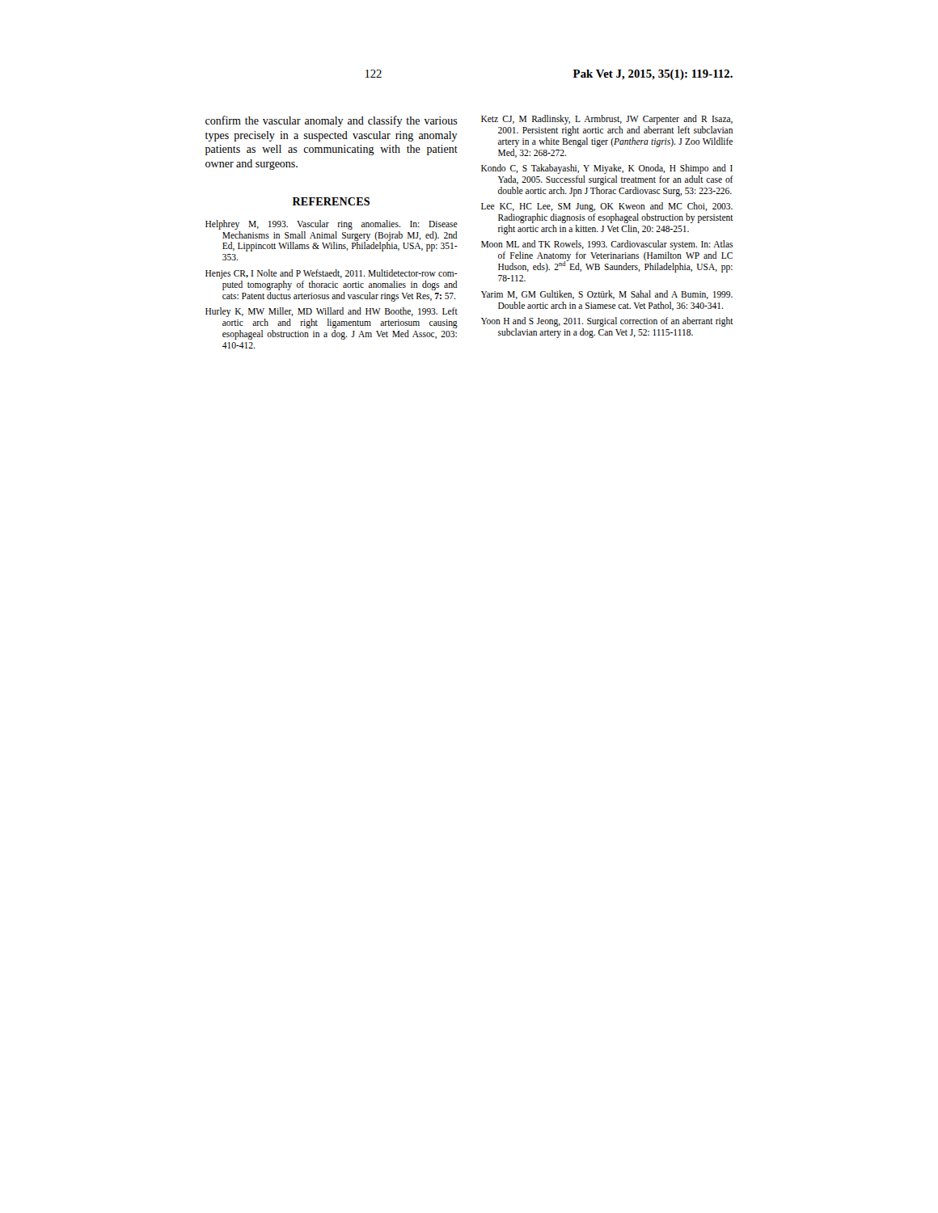122
Pak Vet J, 2015, 35(1): 119-112.
confirm the vascular anomaly and classify the various types precisely in a suspected vascular ring anomaly patients as well as communicating with the patient owner and surgeons.
REFERENCES
Helphrey M, 1993. Vascular ring anomalies. In: Disease Mechanisms in Small Animal Surgery (Bojrab MJ, ed). 2nd Ed, Lippincott Willams & Wilins, Philadelphia, USA, pp: 351-353.
Henjes CR, I Nolte and P Wefstaedt, 2011. Multidetector-row computed tomography of thoracic aortic anomalies in dogs and cats: Patent ductus arteriosus and vascular rings Vet Res, 7: 57.
Hurley K, MW Miller, MD Willard and HW Boothe, 1993. Left aortic arch and right ligamentum arteriosum causing esophageal obstruction in a dog. J Am Vet Med Assoc, 203: 410-412.
Ketz CJ, M Radlinsky, L Armbrust, JW Carpenter and R Isaza, 2001. Persistent right aortic arch and aberrant left subclavian artery in a white Bengal tiger (Panthera tigris). J Zoo Wildlife Med, 32: 268-272.
Kondo C, S Takabayashi, Y Miyake, K Onoda, H Shimpo and I Yada, 2005. Successful surgical treatment for an adult case of double aortic arch. Jpn J Thorac Cardiovasc Surg, 53: 223-226.
Lee KC, HC Lee, SM Jung, OK Kweon and MC Choi, 2003. Radiographic diagnosis of esophageal obstruction by persistent right aortic arch in a kitten. J Vet Clin, 20: 248-251.
Moon ML and TK Rowels, 1993. Cardiovascular system. In: Atlas of Feline Anatomy for Veterinarians (Hamilton WP and LC Hudson, eds). 2nd Ed, WB Saunders, Philadelphia, USA, pp: 78-112.
Yarim M, GM Gultiken, S Oztürk, M Sahal and A Bumin, 1999. Double aortic arch in a Siamese cat. Vet Pathol, 36: 340-341.
Yoon H and S Jeong, 2011. Surgical correction of an aberrant right subclavian artery in a dog. Can Vet J, 52: 1115-1118.